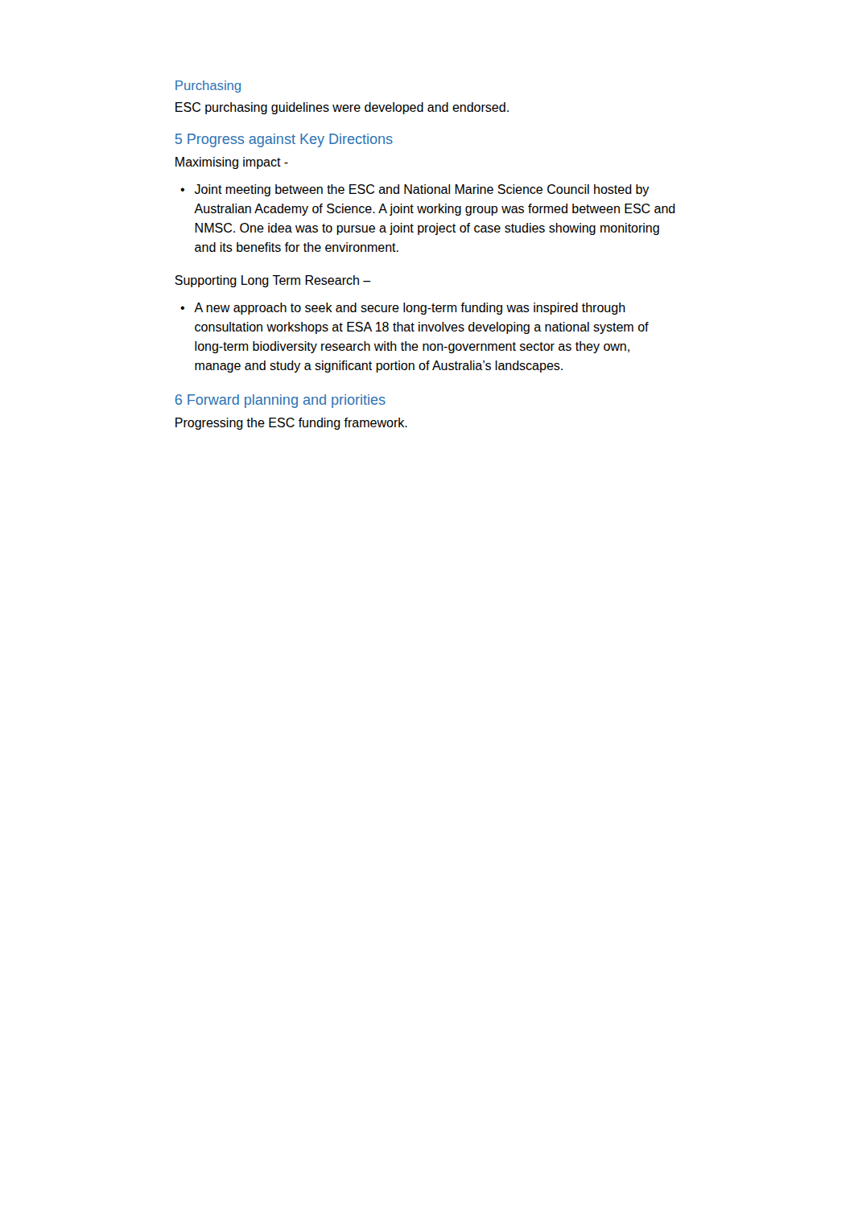Purchasing
ESC purchasing guidelines were developed and endorsed.
5 Progress against Key Directions
Maximising impact -
Joint meeting between the ESC and National Marine Science Council hosted by Australian Academy of Science. A joint working group was formed between ESC and NMSC. One idea was to pursue a joint project of case studies showing monitoring and its benefits for the environment.
Supporting Long Term Research –
A new approach to seek and secure long-term funding was inspired through consultation workshops at ESA 18 that involves developing a national system of long-term biodiversity research with the non-government sector as they own, manage and study a significant portion of Australia’s landscapes.
6 Forward planning and priorities
Progressing the ESC funding framework.